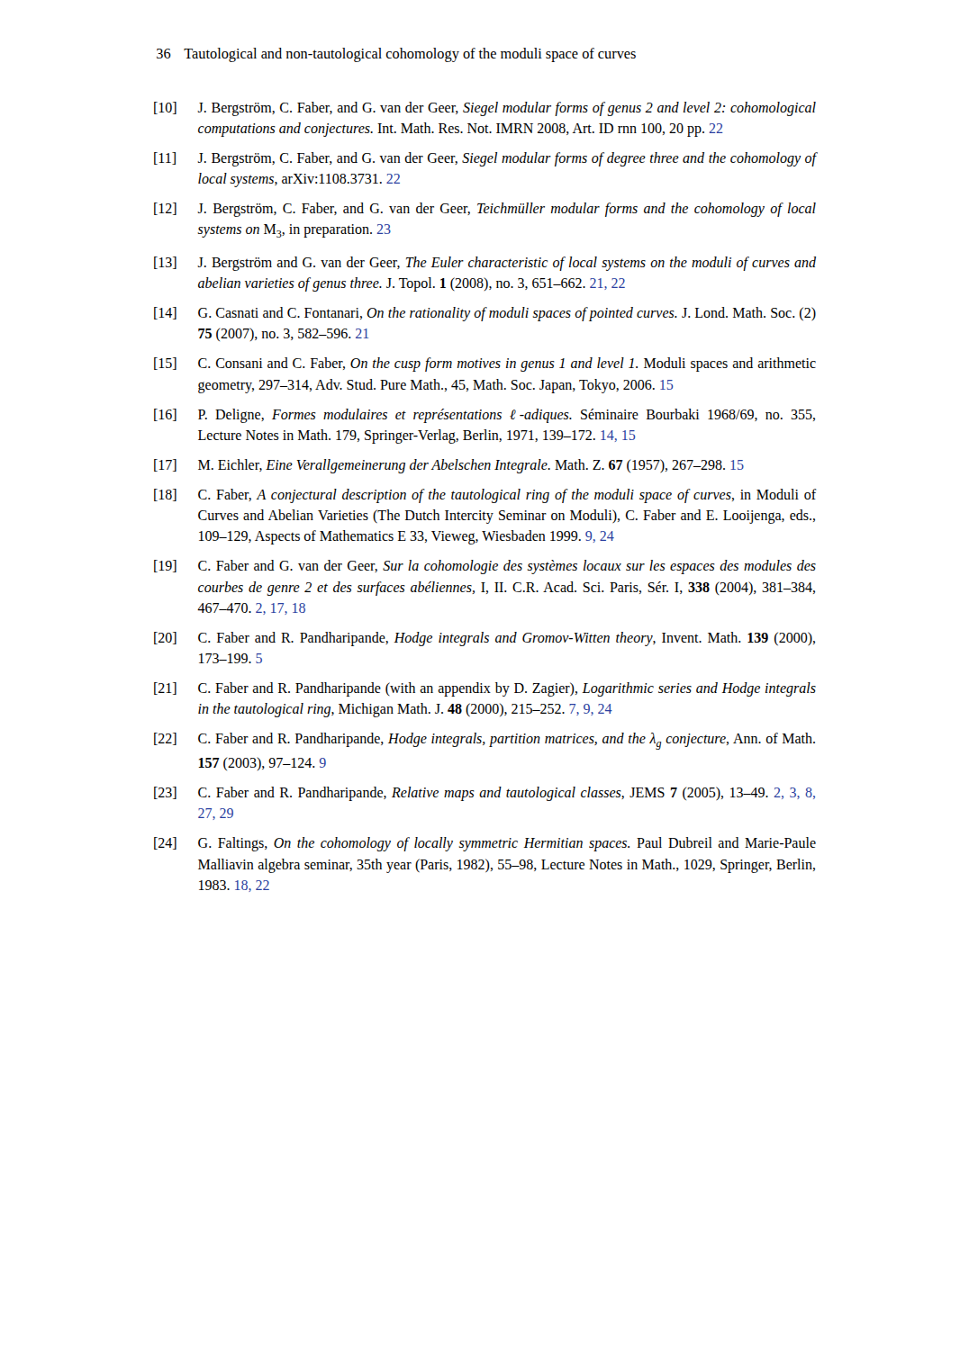36 Tautological and non-tautological cohomology of the moduli space of curves
[10] J. Bergström, C. Faber, and G. van der Geer, Siegel modular forms of genus 2 and level 2: cohomological computations and conjectures. Int. Math. Res. Not. IMRN 2008, Art. ID rnn 100, 20 pp. 22
[11] J. Bergström, C. Faber, and G. van der Geer, Siegel modular forms of degree three and the cohomology of local systems, arXiv:1108.3731. 22
[12] J. Bergström, C. Faber, and G. van der Geer, Teichmüller modular forms and the cohomology of local systems on M3, in preparation. 23
[13] J. Bergström and G. van der Geer, The Euler characteristic of local systems on the moduli of curves and abelian varieties of genus three. J. Topol. 1 (2008), no. 3, 651–662. 21, 22
[14] G. Casnati and C. Fontanari, On the rationality of moduli spaces of pointed curves. J. Lond. Math. Soc. (2) 75 (2007), no. 3, 582–596. 21
[15] C. Consani and C. Faber, On the cusp form motives in genus 1 and level 1. Moduli spaces and arithmetic geometry, 297–314, Adv. Stud. Pure Math., 45, Math. Soc. Japan, Tokyo, 2006. 15
[16] P. Deligne, Formes modulaires et représentations ℓ-adiques. Séminaire Bourbaki 1968/69, no. 355, Lecture Notes in Math. 179, Springer-Verlag, Berlin, 1971, 139–172. 14, 15
[17] M. Eichler, Eine Verallgemeinerung der Abelschen Integrale. Math. Z. 67 (1957), 267–298. 15
[18] C. Faber, A conjectural description of the tautological ring of the moduli space of curves, in Moduli of Curves and Abelian Varieties (The Dutch Intercity Seminar on Moduli), C. Faber and E. Looijenga, eds., 109–129, Aspects of Mathematics E 33, Vieweg, Wiesbaden 1999. 9, 24
[19] C. Faber and G. van der Geer, Sur la cohomologie des systèmes locaux sur les espaces des modules des courbes de genre 2 et des surfaces abéliennes, I, II. C.R. Acad. Sci. Paris, Sér. I, 338 (2004), 381–384, 467–470. 2, 17, 18
[20] C. Faber and R. Pandharipande, Hodge integrals and Gromov-Witten theory, Invent. Math. 139 (2000), 173–199. 5
[21] C. Faber and R. Pandharipande (with an appendix by D. Zagier), Logarithmic series and Hodge integrals in the tautological ring, Michigan Math. J. 48 (2000), 215–252. 7, 9, 24
[22] C. Faber and R. Pandharipande, Hodge integrals, partition matrices, and the λg conjecture, Ann. of Math. 157 (2003), 97–124. 9
[23] C. Faber and R. Pandharipande, Relative maps and tautological classes, JEMS 7 (2005), 13–49. 2, 3, 8, 27, 29
[24] G. Faltings, On the cohomology of locally symmetric Hermitian spaces. Paul Dubreil and Marie-Paule Malliavin algebra seminar, 35th year (Paris, 1982), 55–98, Lecture Notes in Math., 1029, Springer, Berlin, 1983. 18, 22